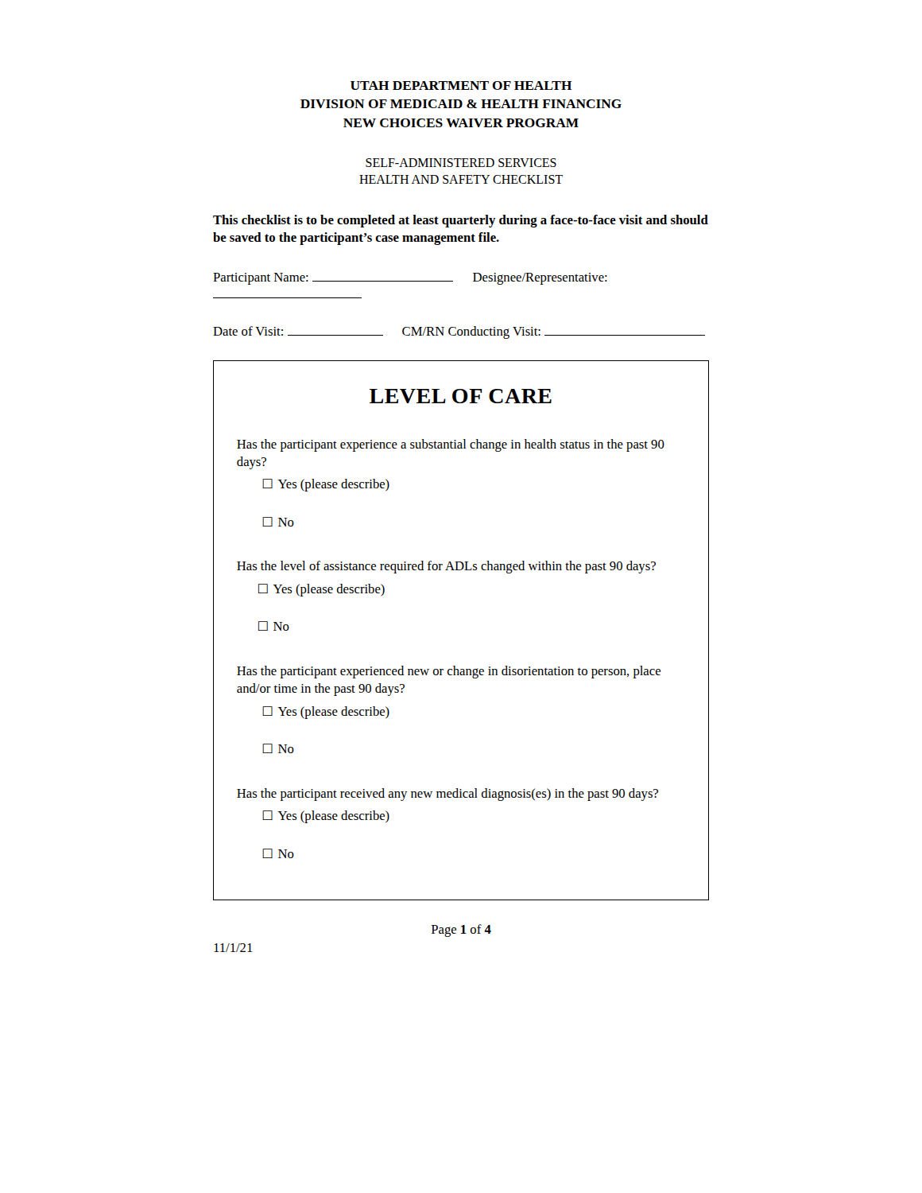UTAH DEPARTMENT OF HEALTH
DIVISION OF MEDICAID & HEALTH FINANCING
NEW CHOICES WAIVER PROGRAM
SELF-ADMINISTERED SERVICES
HEALTH AND SAFETY CHECKLIST
This checklist is to be completed at least quarterly during a face-to-face visit and should be saved to the participant’s case management file.
Participant Name: Designee/Representative:
Date of Visit: CM/RN Conducting Visit:
LEVEL OF CARE
Has the participant experience a substantial change in health status in the past 90 days?
☐Yes (please describe)
☐No
Has the level of assistance required for ADLs changed within the past 90 days?
☐Yes (please describe)
☐No
Has the participant experienced new or change in disorientation to person, place and/or time in the past 90 days?
☐Yes (please describe)
☐No
Has the participant received any new medical diagnosis(es) in the past 90 days?
☐Yes (please describe)
☐No
Page 1 of 4
11/1/21